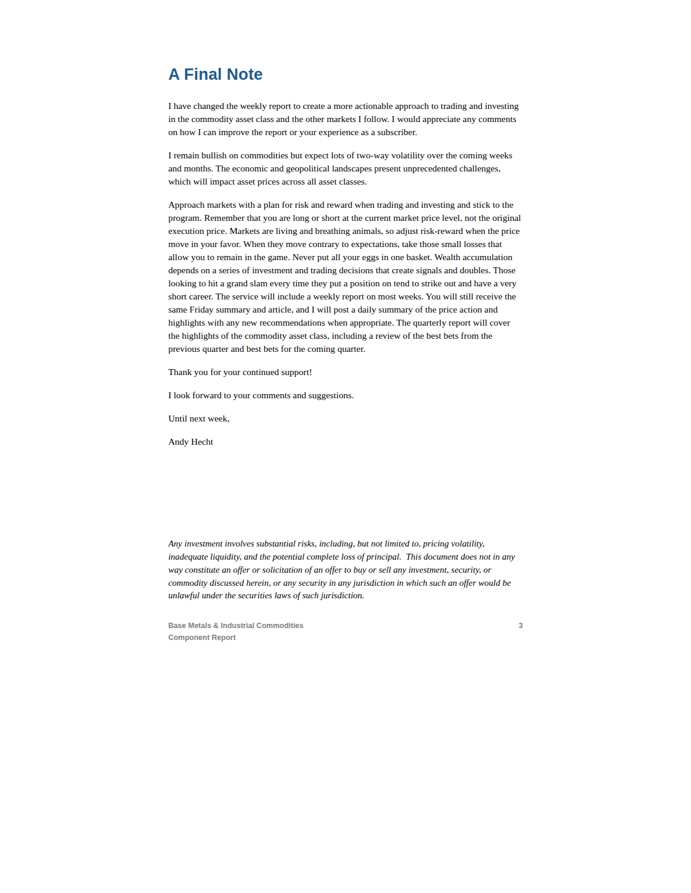A Final Note
I have changed the weekly report to create a more actionable approach to trading and investing in the commodity asset class and the other markets I follow. I would appreciate any comments on how I can improve the report or your experience as a subscriber.
I remain bullish on commodities but expect lots of two-way volatility over the coming weeks and months. The economic and geopolitical landscapes present unprecedented challenges, which will impact asset prices across all asset classes.
Approach markets with a plan for risk and reward when trading and investing and stick to the program. Remember that you are long or short at the current market price level, not the original execution price. Markets are living and breathing animals, so adjust risk-reward when the price move in your favor. When they move contrary to expectations, take those small losses that allow you to remain in the game. Never put all your eggs in one basket. Wealth accumulation depends on a series of investment and trading decisions that create signals and doubles. Those looking to hit a grand slam every time they put a position on tend to strike out and have a very short career. The service will include a weekly report on most weeks. You will still receive the same Friday summary and article, and I will post a daily summary of the price action and highlights with any new recommendations when appropriate. The quarterly report will cover the highlights of the commodity asset class, including a review of the best bets from the previous quarter and best bets for the coming quarter.
Thank you for your continued support!
I look forward to your comments and suggestions.
Until next week,
Andy Hecht
Any investment involves substantial risks, including, but not limited to, pricing volatility, inadequate liquidity, and the potential complete loss of principal. This document does not in any way constitute an offer or solicitation of an offer to buy or sell any investment, security, or commodity discussed herein, or any security in any jurisdiction in which such an offer would be unlawful under the securities laws of such jurisdiction.
Base Metals & Industrial Commodities
Component Report
3